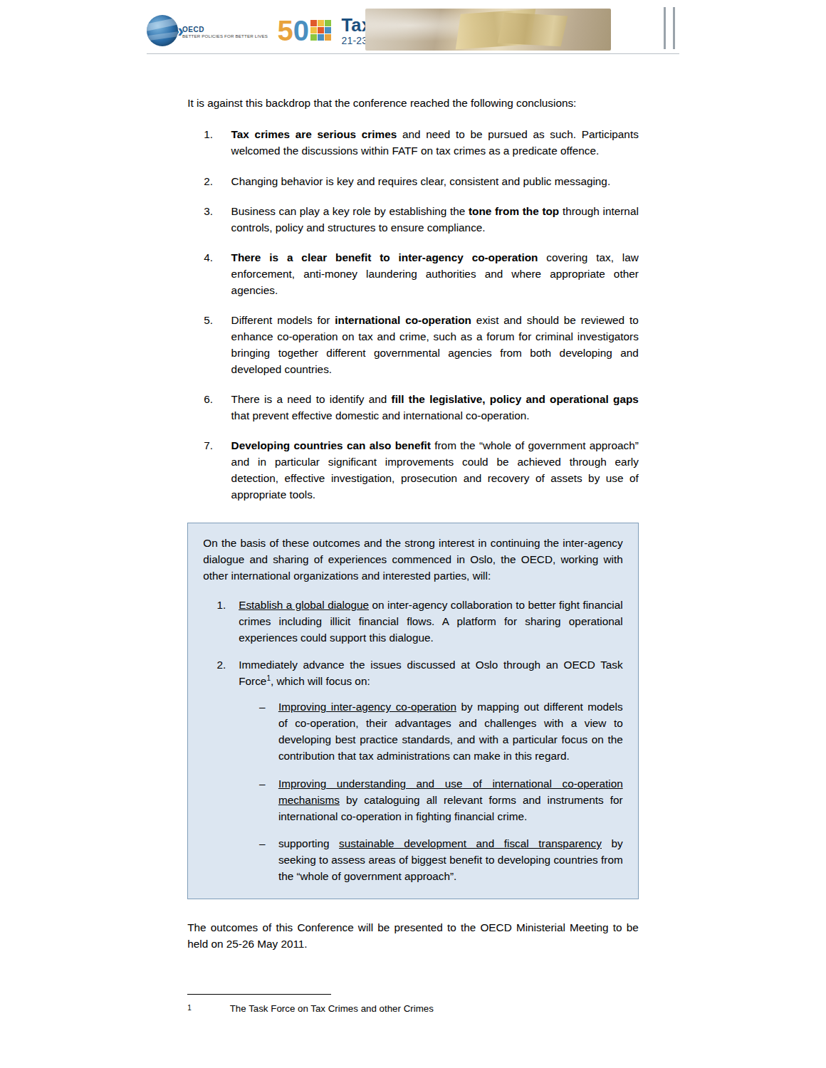»
OECD BETTER POLICIES FOR BETTER LIVES
50
Tax and Crime Conference 21-23 March 2011, Oslo
It is against this backdrop that the conference reached the following conclusions:
Tax crimes are serious crimes and need to be pursued as such. Participants welcomed the discussions within FATF on tax crimes as a predicate offence.
Changing behavior is key and requires clear, consistent and public messaging.
Business can play a key role by establishing the tone from the top through internal controls, policy and structures to ensure compliance.
There is a clear benefit to inter-agency co-operation covering tax, law enforcement, anti-money laundering authorities and where appropriate other agencies.
Different models for international co-operation exist and should be reviewed to enhance co-operation on tax and crime, such as a forum for criminal investigators bringing together different governmental agencies from both developing and developed countries.
There is a need to identify and fill the legislative, policy and operational gaps that prevent effective domestic and international co-operation.
Developing countries can also benefit from the “whole of government approach” and in particular significant improvements could be achieved through early detection, effective investigation, prosecution and recovery of assets by use of appropriate tools.
On the basis of these outcomes and the strong interest in continuing the inter-agency dialogue and sharing of experiences commenced in Oslo, the OECD, working with other international organizations and interested parties, will:
Establish a global dialogue on inter-agency collaboration to better fight financial crimes including illicit financial flows. A platform for sharing operational experiences could support this dialogue.
Immediately advance the issues discussed at Oslo through an OECD Task Force1, which will focus on:
Improving inter-agency co-operation by mapping out different models of co-operation, their advantages and challenges with a view to developing best practice standards, and with a particular focus on the contribution that tax administrations can make in this regard.
Improving understanding and use of international co-operation mechanisms by cataloguing all relevant forms and instruments for international co-operation in fighting financial crime.
supporting sustainable development and fiscal transparency by seeking to assess areas of biggest benefit to developing countries from the “whole of government approach”.
The outcomes of this Conference will be presented to the OECD Ministerial Meeting to be held on 25-26 May 2011.
1 The Task Force on Tax Crimes and other Crimes